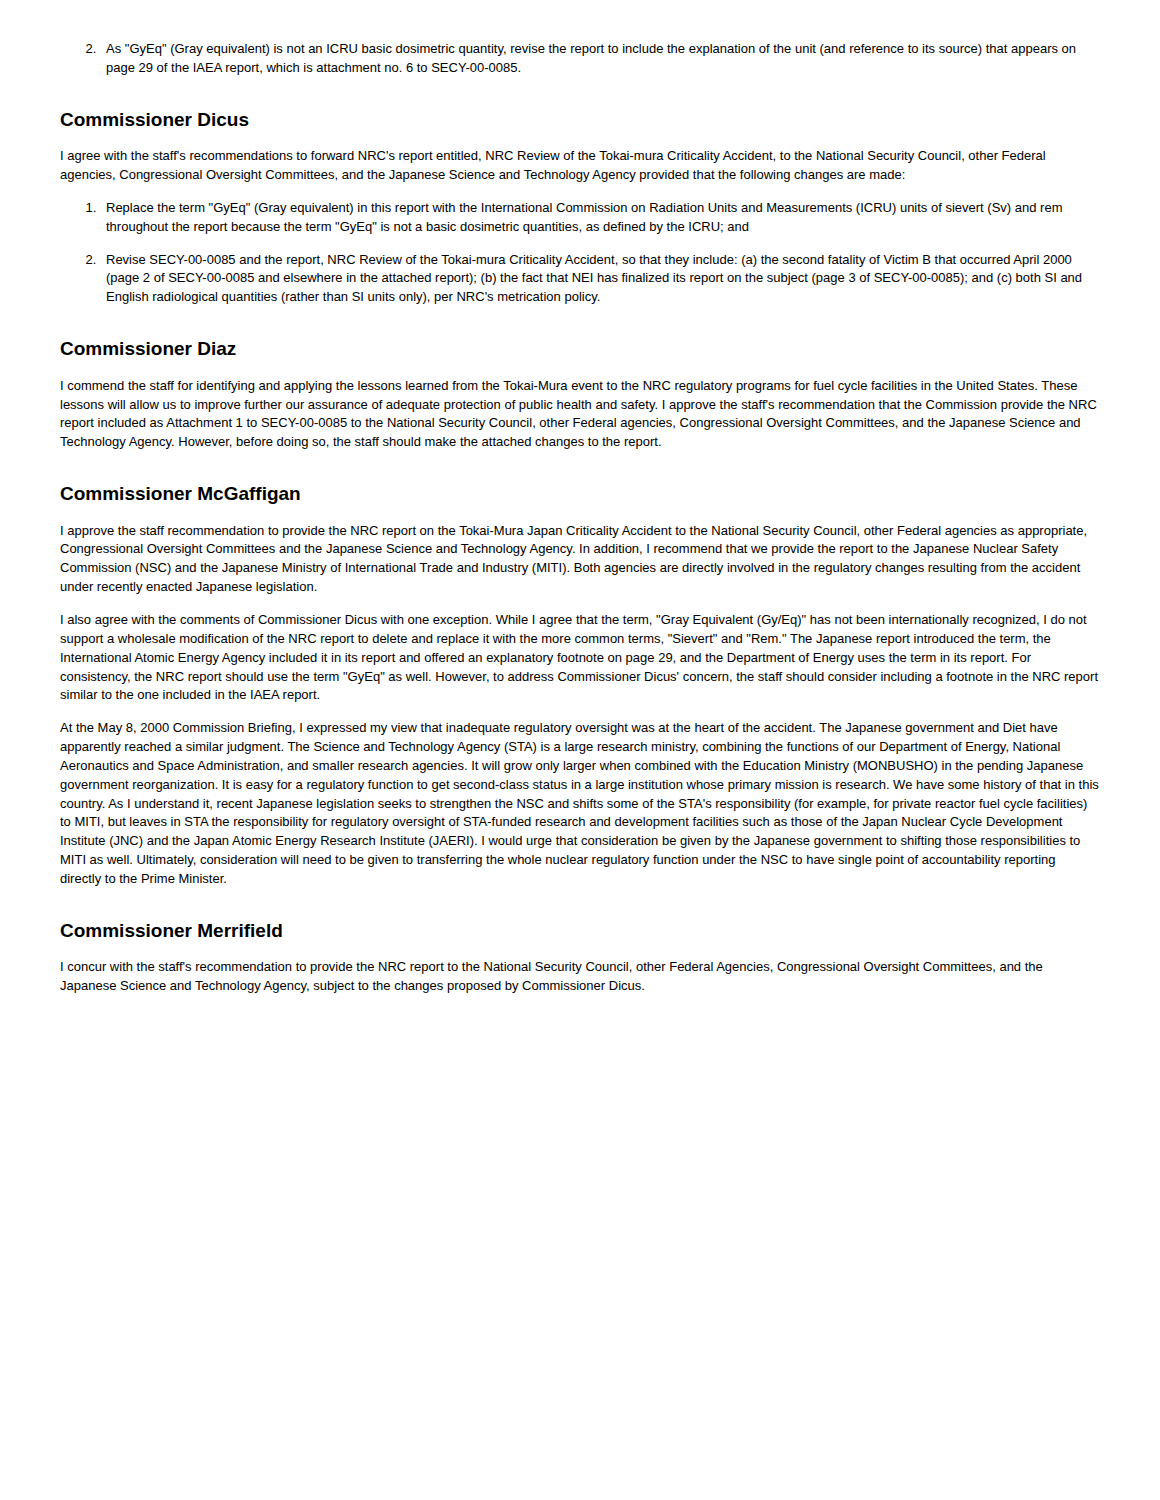As "GyEq" (Gray equivalent) is not an ICRU basic dosimetric quantity, revise the report to include the explanation of the unit (and reference to its source) that appears on page 29 of the IAEA report, which is attachment no. 6 to SECY-00-0085.
Commissioner Dicus
I agree with the staff's recommendations to forward NRC's report entitled, NRC Review of the Tokai-mura Criticality Accident, to the National Security Council, other Federal agencies, Congressional Oversight Committees, and the Japanese Science and Technology Agency provided that the following changes are made:
Replace the term "GyEq" (Gray equivalent) in this report with the International Commission on Radiation Units and Measurements (ICRU) units of sievert (Sv) and rem throughout the report because the term "GyEq" is not a basic dosimetric quantities, as defined by the ICRU; and
Revise SECY-00-0085 and the report, NRC Review of the Tokai-mura Criticality Accident, so that they include: (a) the second fatality of Victim B that occurred April 2000 (page 2 of SECY-00-0085 and elsewhere in the attached report); (b) the fact that NEI has finalized its report on the subject (page 3 of SECY-00-0085); and (c) both SI and English radiological quantities (rather than SI units only), per NRC's metrication policy.
Commissioner Diaz
I commend the staff for identifying and applying the lessons learned from the Tokai-Mura event to the NRC regulatory programs for fuel cycle facilities in the United States. These lessons will allow us to improve further our assurance of adequate protection of public health and safety. I approve the staff's recommendation that the Commission provide the NRC report included as Attachment 1 to SECY-00-0085 to the National Security Council, other Federal agencies, Congressional Oversight Committees, and the Japanese Science and Technology Agency. However, before doing so, the staff should make the attached changes to the report.
Commissioner McGaffigan
I approve the staff recommendation to provide the NRC report on the Tokai-Mura Japan Criticality Accident to the National Security Council, other Federal agencies as appropriate, Congressional Oversight Committees and the Japanese Science and Technology Agency. In addition, I recommend that we provide the report to the Japanese Nuclear Safety Commission (NSC) and the Japanese Ministry of International Trade and Industry (MITI). Both agencies are directly involved in the regulatory changes resulting from the accident under recently enacted Japanese legislation.
I also agree with the comments of Commissioner Dicus with one exception. While I agree that the term, "Gray Equivalent (Gy/Eq)" has not been internationally recognized, I do not support a wholesale modification of the NRC report to delete and replace it with the more common terms, "Sievert" and "Rem." The Japanese report introduced the term, the International Atomic Energy Agency included it in its report and offered an explanatory footnote on page 29, and the Department of Energy uses the term in its report. For consistency, the NRC report should use the term "GyEq" as well. However, to address Commissioner Dicus' concern, the staff should consider including a footnote in the NRC report similar to the one included in the IAEA report.
At the May 8, 2000 Commission Briefing, I expressed my view that inadequate regulatory oversight was at the heart of the accident. The Japanese government and Diet have apparently reached a similar judgment. The Science and Technology Agency (STA) is a large research ministry, combining the functions of our Department of Energy, National Aeronautics and Space Administration, and smaller research agencies. It will grow only larger when combined with the Education Ministry (MONBUSHO) in the pending Japanese government reorganization. It is easy for a regulatory function to get second-class status in a large institution whose primary mission is research. We have some history of that in this country. As I understand it, recent Japanese legislation seeks to strengthen the NSC and shifts some of the STA's responsibility (for example, for private reactor fuel cycle facilities) to MITI, but leaves in STA the responsibility for regulatory oversight of STA-funded research and development facilities such as those of the Japan Nuclear Cycle Development Institute (JNC) and the Japan Atomic Energy Research Institute (JAERI). I would urge that consideration be given by the Japanese government to shifting those responsibilities to MITI as well. Ultimately, consideration will need to be given to transferring the whole nuclear regulatory function under the NSC to have single point of accountability reporting directly to the Prime Minister.
Commissioner Merrifield
I concur with the staff's recommendation to provide the NRC report to the National Security Council, other Federal Agencies, Congressional Oversight Committees, and the Japanese Science and Technology Agency, subject to the changes proposed by Commissioner Dicus.